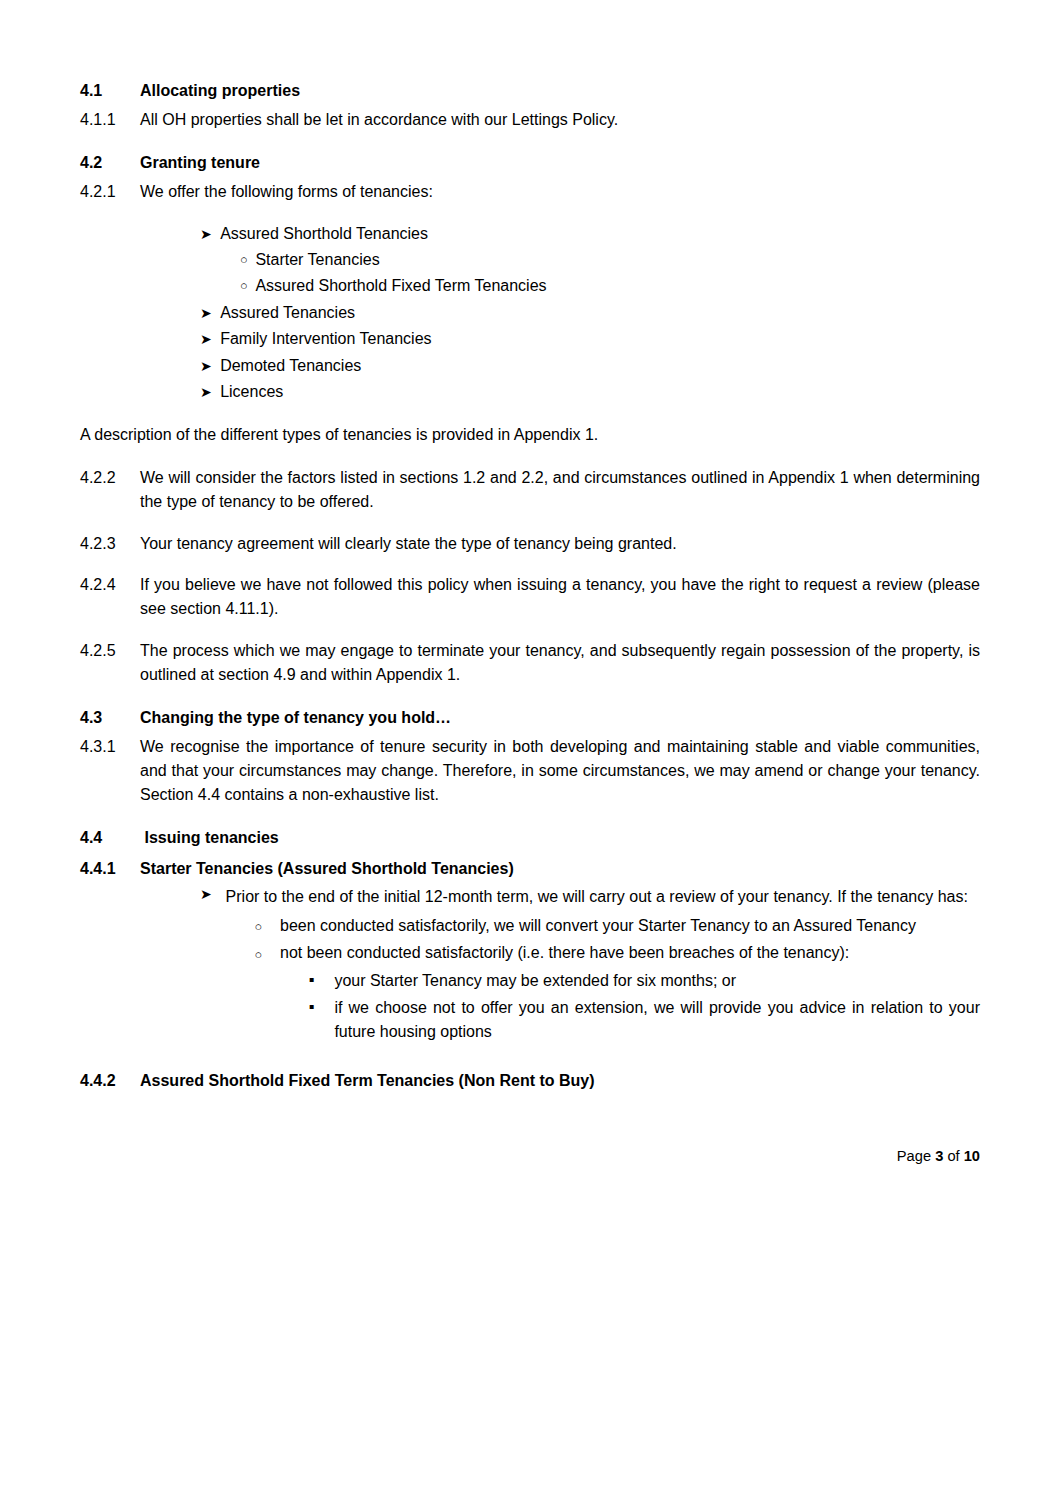4.1
Allocating properties
4.1.1
All OH properties shall be let in accordance with our Lettings Policy.
4.2
Granting tenure
4.2.1
We offer the following forms of tenancies:
Assured Shorthold Tenancies
Starter Tenancies
Assured Shorthold Fixed Term Tenancies
Assured Tenancies
Family Intervention Tenancies
Demoted Tenancies
Licences
A description of the different types of tenancies is provided in Appendix 1.
4.2.2
We will consider the factors listed in sections 1.2 and 2.2, and circumstances outlined in Appendix 1 when determining the type of tenancy to be offered.
4.2.3
Your tenancy agreement will clearly state the type of tenancy being granted.
4.2.4
If you believe we have not followed this policy when issuing a tenancy, you have the right to request a review (please see section 4.11.1).
4.2.5
The process which we may engage to terminate your tenancy, and subsequently regain possession of the property, is outlined at section 4.9 and within Appendix 1.
4.3
Changing the type of tenancy you hold…
4.3.1
We recognise the importance of tenure security in both developing and maintaining stable and viable communities, and that your circumstances may change. Therefore, in some circumstances, we may amend or change your tenancy. Section 4.4 contains a non-exhaustive list.
4.4
Issuing tenancies
4.4.1
Starter Tenancies (Assured Shorthold Tenancies)
Prior to the end of the initial 12-month term, we will carry out a review of your tenancy. If the tenancy has:
been conducted satisfactorily, we will convert your Starter Tenancy to an Assured Tenancy
not been conducted satisfactorily (i.e. there have been breaches of the tenancy):
your Starter Tenancy may be extended for six months; or
if we choose not to offer you an extension, we will provide you advice in relation to your future housing options
4.4.2
Assured Shorthold Fixed Term Tenancies (Non Rent to Buy)
Page 3 of 10